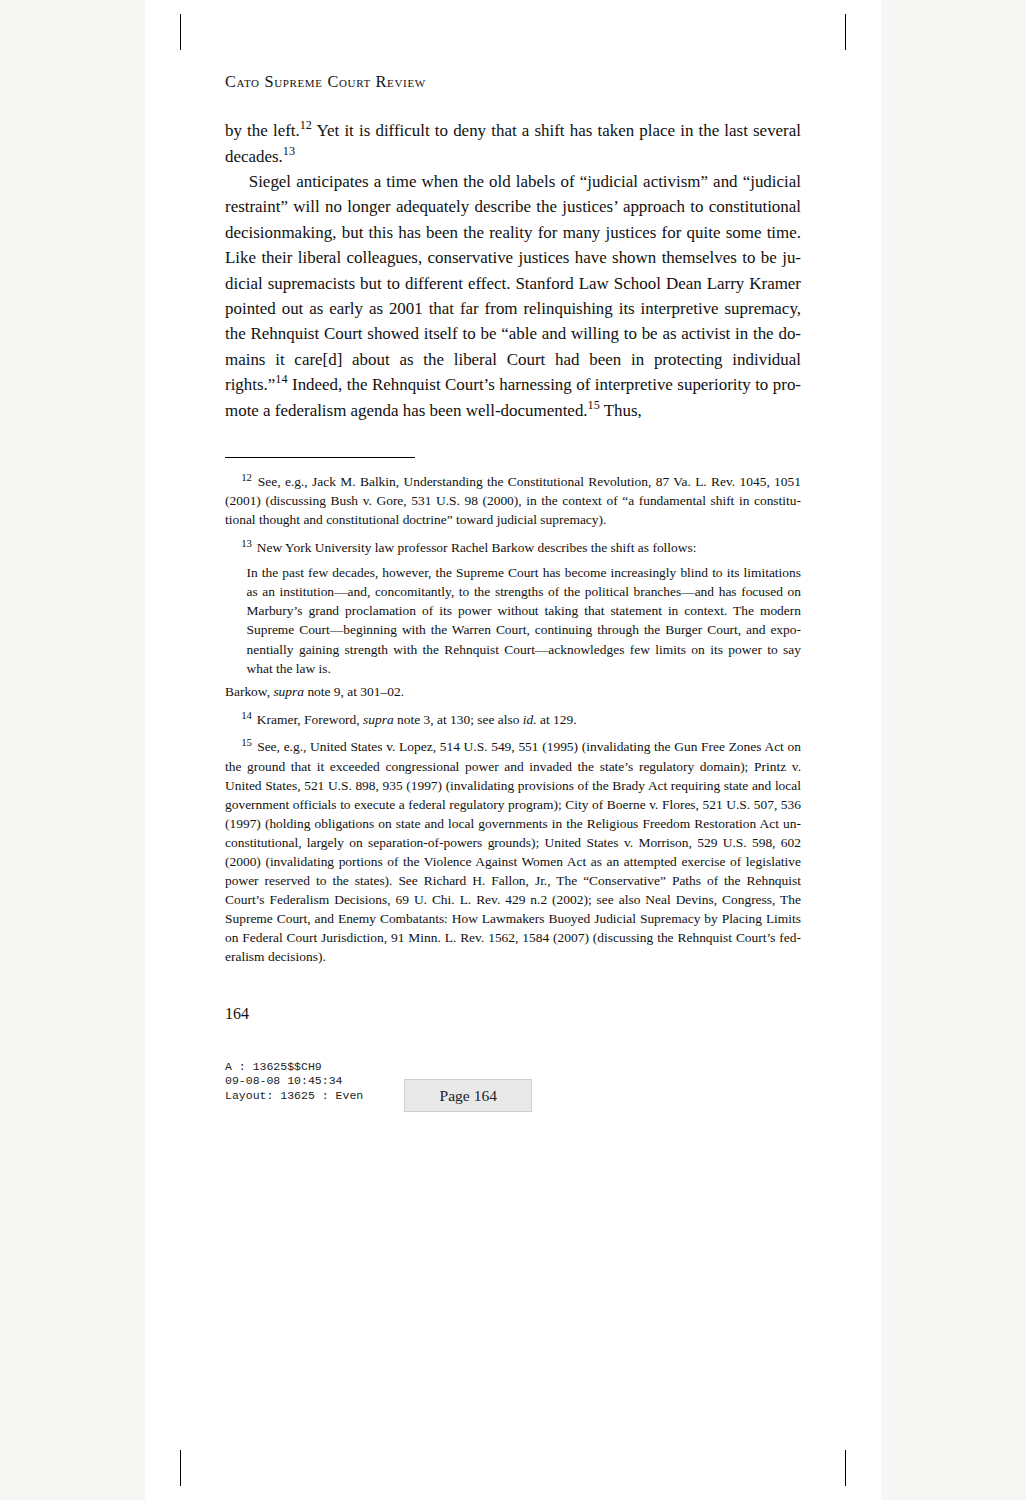Cato Supreme Court Review
by the left.12 Yet it is difficult to deny that a shift has taken place in the last several decades.13
Siegel anticipates a time when the old labels of “judicial activism” and “judicial restraint” will no longer adequately describe the justices’ approach to constitutional decisionmaking, but this has been the reality for many justices for quite some time. Like their liberal colleagues, conservative justices have shown themselves to be judicial supremacists but to different effect. Stanford Law School Dean Larry Kramer pointed out as early as 2001 that far from relinquishing its interpretive supremacy, the Rehnquist Court showed itself to be “able and willing to be as activist in the domains it care[d] about as the liberal Court had been in protecting individual rights.”14 Indeed, the Rehnquist Court’s harnessing of interpretive superiority to promote a federalism agenda has been well-documented.15 Thus,
12 See, e.g., Jack M. Balkin, Understanding the Constitutional Revolution, 87 Va. L. Rev. 1045, 1051 (2001) (discussing Bush v. Gore, 531 U.S. 98 (2000), in the context of “a fundamental shift in constitutional thought and constitutional doctrine” toward judicial supremacy).
13 New York University law professor Rachel Barkow describes the shift as follows:
In the past few decades, however, the Supreme Court has become increasingly blind to its limitations as an institution—and, concomitantly, to the strengths of the political branches—and has focused on Marbury’s grand proclamation of its power without taking that statement in context. The modern Supreme Court—beginning with the Warren Court, continuing through the Burger Court, and exponentially gaining strength with the Rehnquist Court—acknowledges few limits on its power to say what the law is.
Barkow, supra note 9, at 301–02.
14 Kramer, Foreword, supra note 3, at 130; see also id. at 129.
15 See, e.g., United States v. Lopez, 514 U.S. 549, 551 (1995) (invalidating the Gun Free Zones Act on the ground that it exceeded congressional power and invaded the state’s regulatory domain); Printz v. United States, 521 U.S. 898, 935 (1997) (invalidating provisions of the Brady Act requiring state and local government officials to execute a federal regulatory program); City of Boerne v. Flores, 521 U.S. 507, 536 (1997) (holding obligations on state and local governments in the Religious Freedom Restoration Act unconstitutional, largely on separation-of-powers grounds); United States v. Morrison, 529 U.S. 598, 602 (2000) (invalidating portions of the Violence Against Women Act as an attempted exercise of legislative power reserved to the states). See Richard H. Fallon, Jr., The “Conservative” Paths of the Rehnquist Court’s Federalism Decisions, 69 U. Chi. L. Rev. 429 n.2 (2002); see also Neal Devins, Congress, The Supreme Court, and Enemy Combatants: How Lawmakers Buoyed Judicial Supremacy by Placing Limits on Federal Court Jurisdiction, 91 Minn. L. Rev. 1562, 1584 (2007) (discussing the Rehnquist Court’s federalism decisions).
164
A : 13625$$CH9
09-08-08 10:45:34
Layout: 13625 : Even Page 164